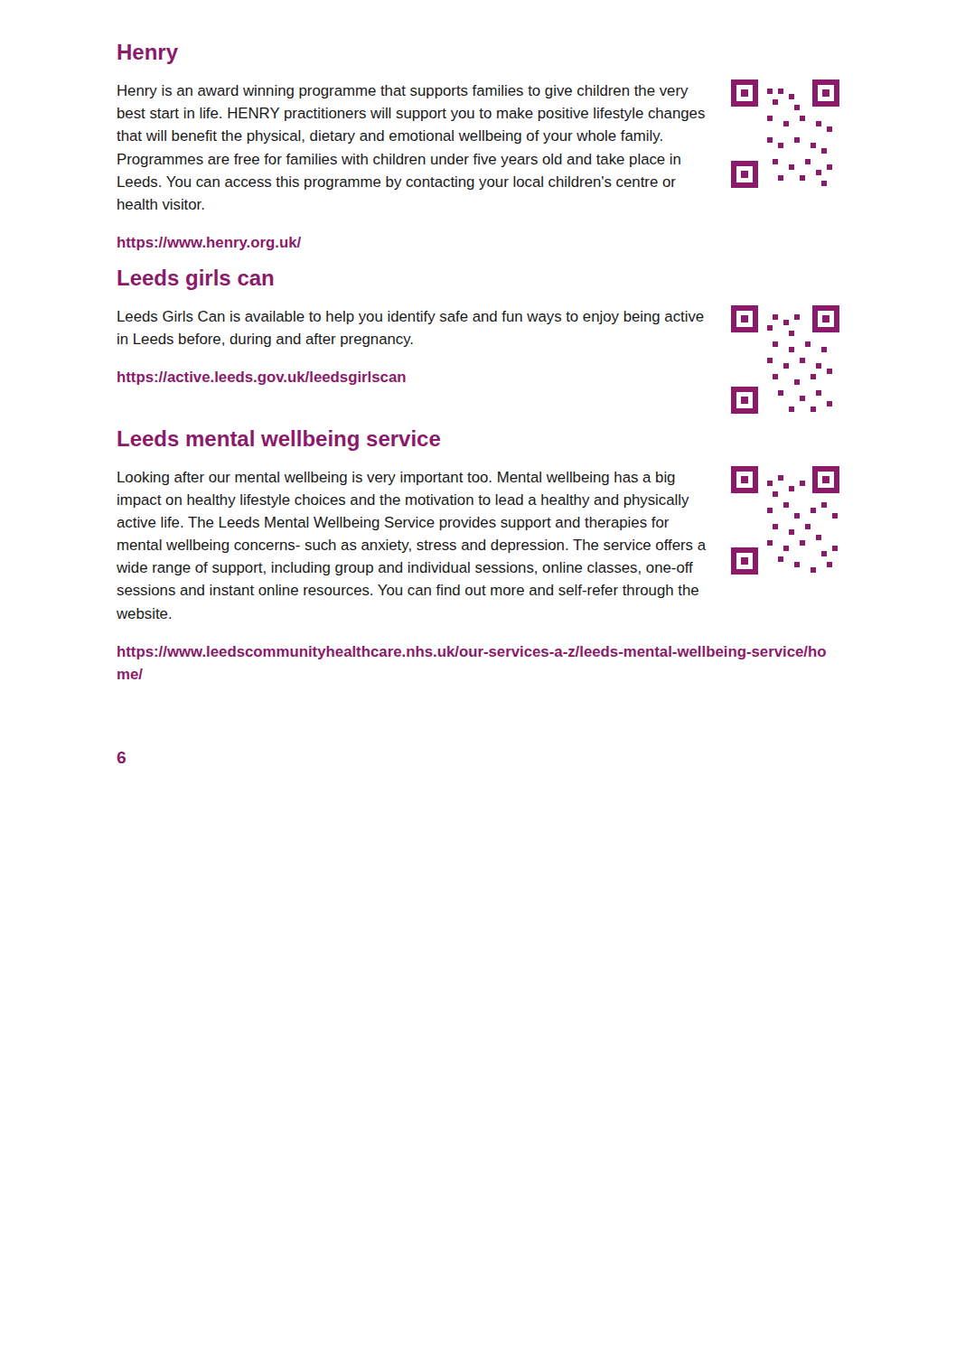Henry
Henry is an award winning programme that supports families to give children the very best start in life. HENRY practitioners will support you to make positive lifestyle changes that will benefit the physical, dietary and emotional wellbeing of your whole family. Programmes are free for families with children under five years old and take place in Leeds. You can access this programme by contacting your local children's centre or health visitor.
https://www.henry.org.uk/
Leeds girls can
Leeds Girls Can is available to help you identify safe and fun ways to enjoy being active in Leeds before, during and after pregnancy.
https://active.leeds.gov.uk/leedsgirlscan
Leeds mental wellbeing service
Looking after our mental wellbeing is very important too. Mental wellbeing has a big impact on healthy lifestyle choices and the motivation to lead a healthy and physically active life. The Leeds Mental Wellbeing Service provides support and therapies for mental wellbeing concerns- such as anxiety, stress and depression. The service offers a wide range of support, including group and individual sessions, online classes, one-off sessions and instant online resources. You can find out more and self-refer through the website.
https://www.leedscommunityhealthcare.nhs.uk/our-services-a-z/leeds-mental-wellbeing-service/home/
6